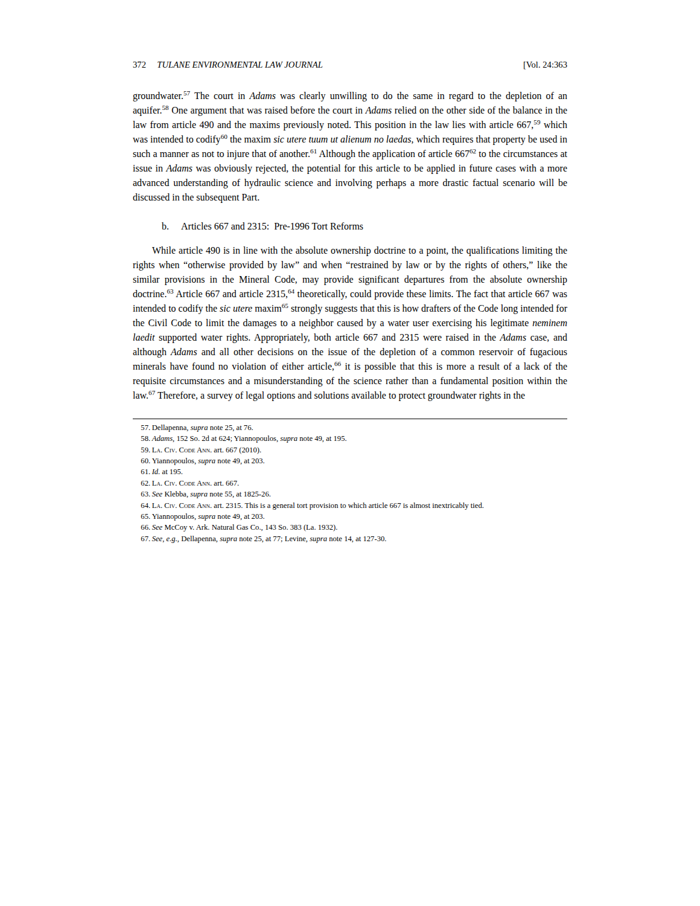372 TULANE ENVIRONMENTAL LAW JOURNAL [Vol. 24:363
groundwater.57 The court in Adams was clearly unwilling to do the same in regard to the depletion of an aquifer.58 One argument that was raised before the court in Adams relied on the other side of the balance in the law from article 490 and the maxims previously noted. This position in the law lies with article 667,59 which was intended to codify60 the maxim sic utere tuum ut alienum no laedas, which requires that property be used in such a manner as not to injure that of another.61 Although the application of article 66762 to the circumstances at issue in Adams was obviously rejected, the potential for this article to be applied in future cases with a more advanced understanding of hydraulic science and involving perhaps a more drastic factual scenario will be discussed in the subsequent Part.
b. Articles 667 and 2315: Pre-1996 Tort Reforms
While article 490 is in line with the absolute ownership doctrine to a point, the qualifications limiting the rights when “otherwise provided by law” and when “restrained by law or by the rights of others,” like the similar provisions in the Mineral Code, may provide significant departures from the absolute ownership doctrine.63 Article 667 and article 2315,64 theoretically, could provide these limits. The fact that article 667 was intended to codify the sic utere maxim65 strongly suggests that this is how drafters of the Code long intended for the Civil Code to limit the damages to a neighbor caused by a water user exercising his legitimate neminem laedit supported water rights. Appropriately, both article 667 and 2315 were raised in the Adams case, and although Adams and all other decisions on the issue of the depletion of a common reservoir of fugacious minerals have found no violation of either article,66 it is possible that this is more a result of a lack of the requisite circumstances and a misunderstanding of the science rather than a fundamental position within the law.67 Therefore, a survey of legal options and solutions available to protect groundwater rights in the
57. Dellapenna, supra note 25, at 76.
58. Adams, 152 So. 2d at 624; Yiannopoulos, supra note 49, at 195.
59. La. Civ. Code Ann. art. 667 (2010).
60. Yiannopoulos, supra note 49, at 203.
61. Id. at 195.
62. La. Civ. Code Ann. art. 667.
63. See Klebba, supra note 55, at 1825-26.
64. La. Civ. Code Ann. art. 2315. This is a general tort provision to which article 667 is almost inextricably tied.
65. Yiannopoulos, supra note 49, at 203.
66. See McCoy v. Ark. Natural Gas Co., 143 So. 383 (La. 1932).
67. See, e.g., Dellapenna, supra note 25, at 77; Levine, supra note 14, at 127-30.